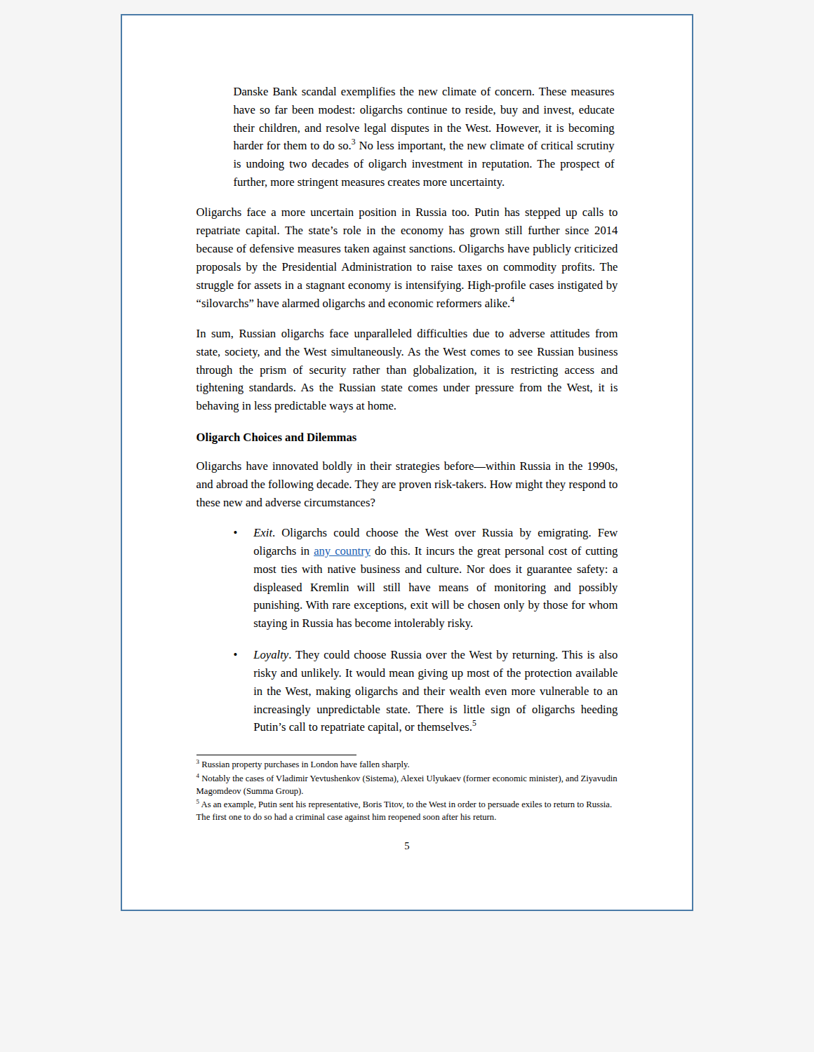Danske Bank scandal exemplifies the new climate of concern. These measures have so far been modest: oligarchs continue to reside, buy and invest, educate their children, and resolve legal disputes in the West. However, it is becoming harder for them to do so.3 No less important, the new climate of critical scrutiny is undoing two decades of oligarch investment in reputation. The prospect of further, more stringent measures creates more uncertainty.
Oligarchs face a more uncertain position in Russia too. Putin has stepped up calls to repatriate capital. The state’s role in the economy has grown still further since 2014 because of defensive measures taken against sanctions. Oligarchs have publicly criticized proposals by the Presidential Administration to raise taxes on commodity profits. The struggle for assets in a stagnant economy is intensifying. High-profile cases instigated by “silovarchs” have alarmed oligarchs and economic reformers alike.4
In sum, Russian oligarchs face unparalleled difficulties due to adverse attitudes from state, society, and the West simultaneously. As the West comes to see Russian business through the prism of security rather than globalization, it is restricting access and tightening standards. As the Russian state comes under pressure from the West, it is behaving in less predictable ways at home.
Oligarch Choices and Dilemmas
Oligarchs have innovated boldly in their strategies before—within Russia in the 1990s, and abroad the following decade. They are proven risk-takers. How might they respond to these new and adverse circumstances?
Exit. Oligarchs could choose the West over Russia by emigrating. Few oligarchs in any country do this. It incurs the great personal cost of cutting most ties with native business and culture. Nor does it guarantee safety: a displeased Kremlin will still have means of monitoring and possibly punishing. With rare exceptions, exit will be chosen only by those for whom staying in Russia has become intolerably risky.
Loyalty. They could choose Russia over the West by returning. This is also risky and unlikely. It would mean giving up most of the protection available in the West, making oligarchs and their wealth even more vulnerable to an increasingly unpredictable state. There is little sign of oligarchs heeding Putin’s call to repatriate capital, or themselves.5
3 Russian property purchases in London have fallen sharply.
4 Notably the cases of Vladimir Yevtushenkov (Sistema), Alexei Ulyukaev (former economic minister), and Ziyavudin Magomdeov (Summa Group).
5 As an example, Putin sent his representative, Boris Titov, to the West in order to persuade exiles to return to Russia. The first one to do so had a criminal case against him reopened soon after his return.
5